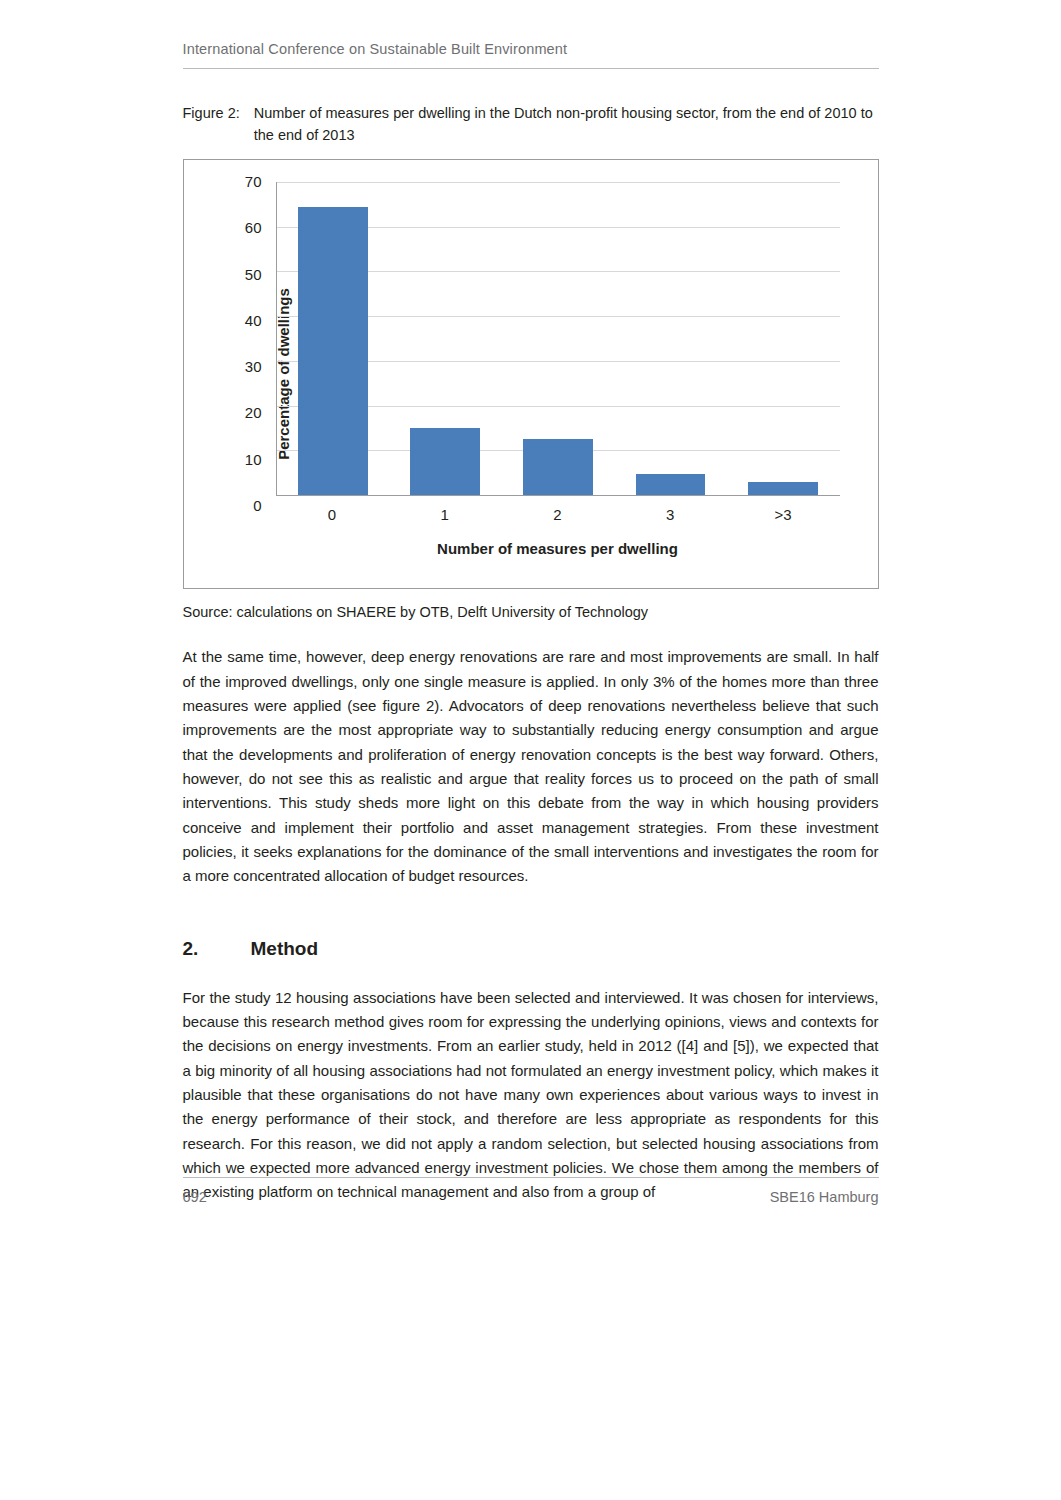International Conference on Sustainable Built Environment
Figure 2: Number of measures per dwelling in the Dutch non-profit housing sector, from the end of 2010 to the end of 2013
Percentage of dwellings
70
60
50
40
30
20
10
0
0
1
2
3
>3
Number of measures per dwelling
Source: calculations on SHAERE by OTB, Delft University of Technology
At the same time, however, deep energy renovations are rare and most improvements are small. In half of the improved dwellings, only one single measure is applied. In only 3% of the homes more than three measures were applied (see figure 2). Advocators of deep renovations nevertheless believe that such improvements are the most appropriate way to substantially reducing energy consumption and argue that the developments and proliferation of energy renovation concepts is the best way forward. Others, however, do not see this as realistic and argue that reality forces us to proceed on the path of small interventions. This study sheds more light on this debate from the way in which housing providers conceive and implement their portfolio and asset management strategies. From these investment policies, it seeks explanations for the dominance of the small interventions and investigates the room for a more concentrated allocation of budget resources.
2. Method
For the study 12 housing associations have been selected and interviewed. It was chosen for interviews, because this research method gives room for expressing the underlying opinions, views and contexts for the decisions on energy investments. From an earlier study, held in 2012 ([4] and [5]), we expected that a big minority of all housing associations had not formulated an energy investment policy, which makes it plausible that these organisations do not have many own experiences about various ways to invest in the energy performance of their stock, and therefore are less appropriate as respondents for this research. For this reason, we did not apply a random selection, but selected housing associations from which we expected more advanced energy investment policies. We chose them among the members of an existing platform on technical management and also from a group of
692 SBE16 Hamburg